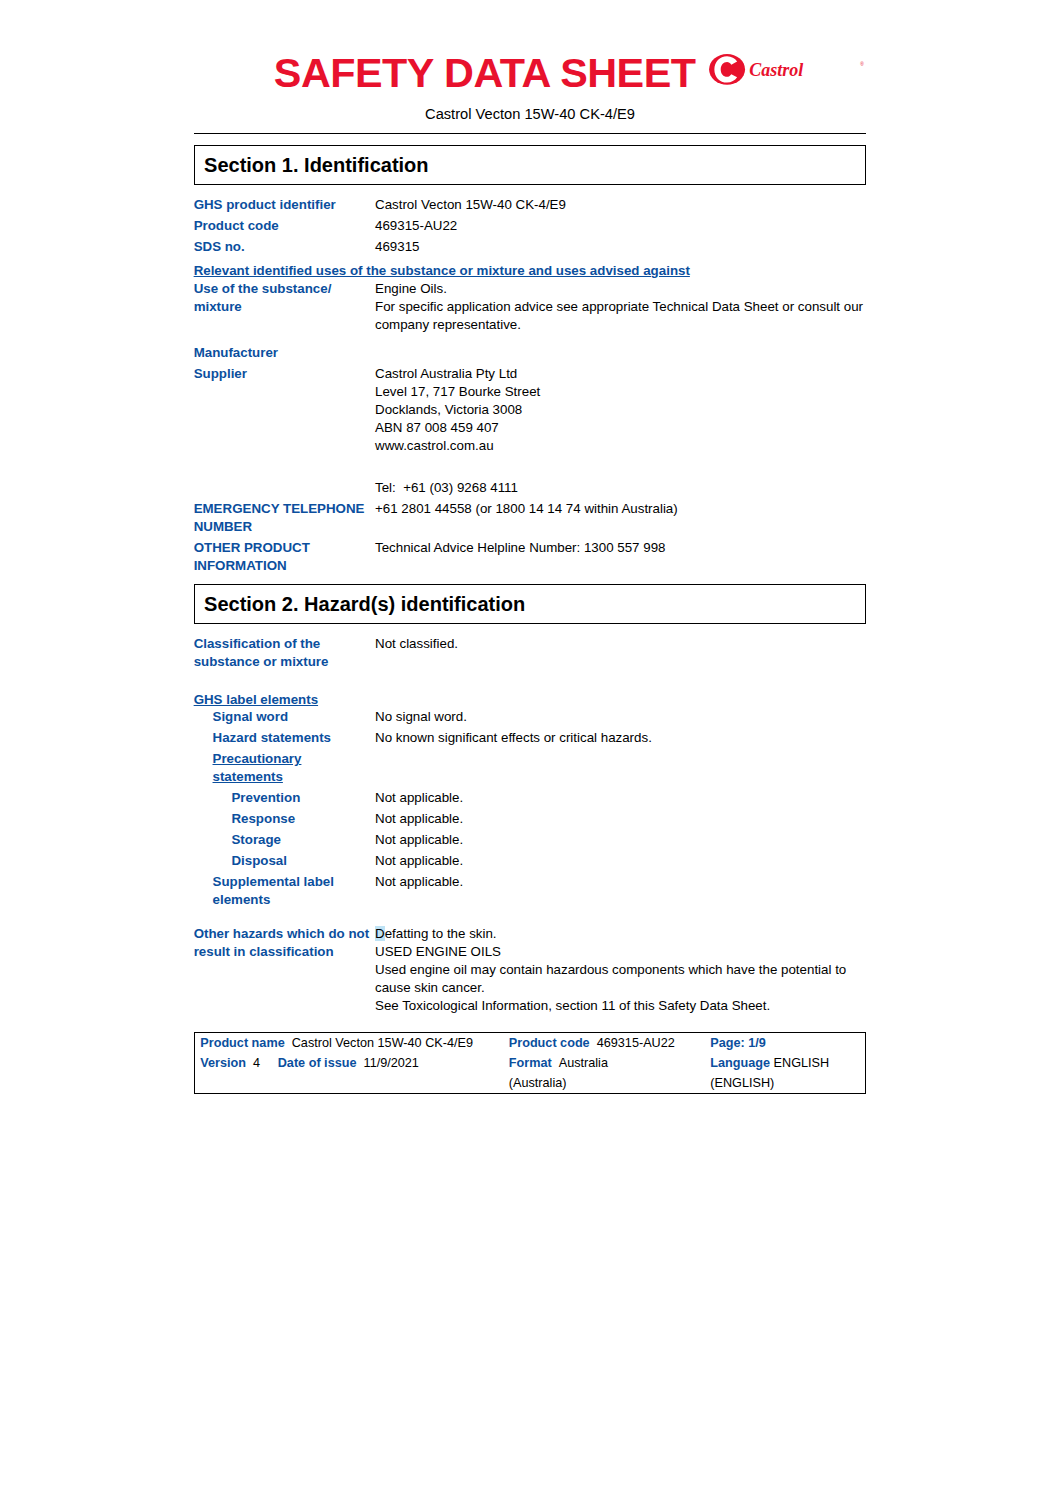SAFETY DATA SHEET
Castrol ®
Castrol Vecton 15W-40 CK-4/E9
Section 1. Identification
| GHS product identifier | Castrol Vecton 15W-40 CK-4/E9 |
| Product code | 469315-AU22 |
| SDS no. | 469315 |
Relevant identified uses of the substance or mixture and uses advised against
| Use of the substance/ mixture | Engine Oils. For specific application advice see appropriate Technical Data Sheet or consult our company representative. |
| Manufacturer | |
| Supplier | Castrol Australia Pty Ltd Level 17, 717 Bourke Street Docklands, Victoria 3008 ABN 87 008 459 407 www.castrol.com.au |
| | Tel: +61 (03) 9268 4111 |
| EMERGENCY TELEPHONE NUMBER | +61 2801 44558 (or 1800 14 14 74 within Australia) |
| OTHER PRODUCT INFORMATION | Technical Advice Helpline Number: 1300 557 998 |
Section 2. Hazard(s) identification
| Classification of the substance or mixture | Not classified. |
GHS label elements
| Signal word | No signal word. |
| Hazard statements | No known significant effects or critical hazards. |
| Precautionary statements | |
| Prevention | Not applicable. |
| Response | Not applicable. |
| Storage | Not applicable. |
| Disposal | Not applicable. |
| Supplemental label elements | Not applicable. |
| Other hazards which do not result in classification | D efatting to the skin. USED ENGINE OILS Used engine oil may contain hazardous components which have the potential to cause skin cancer. See Toxicological Information, section 11 of this Safety Data Sheet. |
| Product name Castrol Vecton 15W-40 CK-4/E9 | Product code 469315-AU22 | Page: 1/9 |
| Version 4 Date of issue 11/9/2021 | Format Australia | Language ENGLISH |
| | (Australia) | (ENGLISH) |